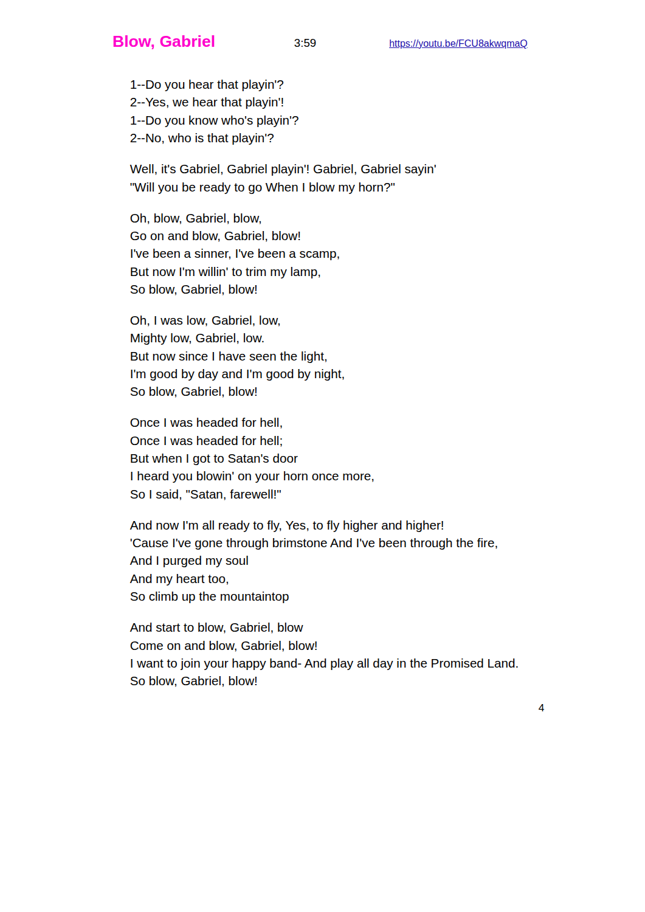Blow, Gabriel 3:59 https://youtu.be/FCU8akwqmaQ
1--Do you hear that playin'?
2--Yes, we hear that playin'!
1--Do you know who's playin'?
2--No, who is that playin'?
Well, it's Gabriel, Gabriel playin'! Gabriel, Gabriel sayin'
"Will you be ready to go When I blow my horn?"
Oh, blow, Gabriel, blow,
Go on and blow, Gabriel, blow!
I've been a sinner, I've been a scamp,
But now I'm willin' to trim my lamp,
So blow, Gabriel, blow!
Oh, I was low, Gabriel, low,
Mighty low, Gabriel, low.
But now since I have seen the light,
I'm good by day and I'm good by night,
So blow, Gabriel, blow!
Once I was headed for hell,
Once I was headed for hell;
But when I got to Satan's door
I heard you blowin' on your horn once more,
So I said, "Satan, farewell!"
And now I'm all ready to fly, Yes, to fly higher and higher!
'Cause I've gone through brimstone And I've been through the fire,
And I purged my soul
And my heart too,
So climb up the mountaintop
And start to blow, Gabriel, blow
Come on and blow, Gabriel, blow!
I want to join your happy band- And play all day in the Promised Land.
So blow, Gabriel, blow!
4